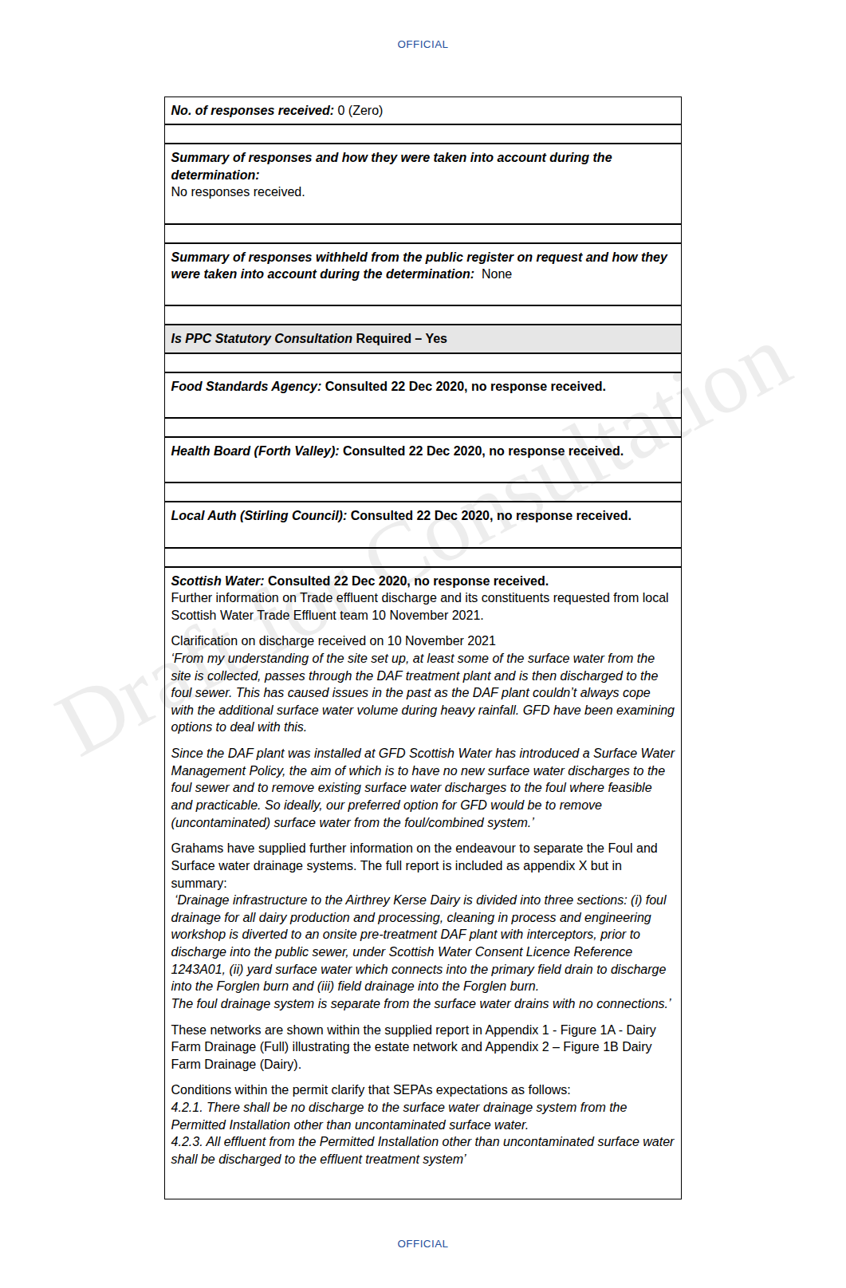OFFICIAL
Draft for Consultation
| No. of responses received: 0 (Zero) |
| Summary of responses and how they were taken into account during the determination: No responses received. |
| Summary of responses withheld from the public register on request and how they were taken into account during the determination: None |
| Is PPC Statutory Consultation Required – Yes |
| Food Standards Agency: Consulted 22 Dec 2020, no response received. |
| Health Board (Forth Valley): Consulted 22 Dec 2020, no response received. |
| Local Auth (Stirling Council): Consulted 22 Dec 2020, no response received. |
| Scottish Water: Consulted 22 Dec 2020, no response received. Further information on Trade effluent discharge and its constituents requested from local Scottish Water Trade Effluent team 10 November 2021. Clarification on discharge received on 10 November 2021 ‘From my understanding of the site set up, at least some of the surface water from the site is collected, passes through the DAF treatment plant and is then discharged to the foul sewer. This has caused issues in the past as the DAF plant couldn’t always cope with the additional surface water volume during heavy rainfall. GFD have been examining options to deal with this. Since the DAF plant was installed at GFD Scottish Water has introduced a Surface Water Management Policy, the aim of which is to have no new surface water discharges to the foul sewer and to remove existing surface water discharges to the foul where feasible and practicable. So ideally, our preferred option for GFD would be to remove (uncontaminated) surface water from the foul/combined system.’ Grahams have supplied further information on the endeavour to separate the Foul and Surface water drainage systems. The full report is included as appendix X but in summary: ‘Drainage infrastructure to the Airthrey Kerse Dairy is divided into three sections: (i) foul drainage for all dairy production and processing, cleaning in process and engineering workshop is diverted to an onsite pre-treatment DAF plant with interceptors, prior to discharge into the public sewer, under Scottish Water Consent Licence Reference 1243A01, (ii) yard surface water which connects into the primary field drain to discharge into the Forglen burn and (iii) field drainage into the Forglen burn. The foul drainage system is separate from the surface water drains with no connections.’ These networks are shown within the supplied report in Appendix 1 - Figure 1A - Dairy Farm Drainage (Full) illustrating the estate network and Appendix 2 – Figure 1B Dairy Farm Drainage (Dairy). Conditions within the permit clarify that SEPAs expectations as follows: 4.2.1. There shall be no discharge to the surface water drainage system from the Permitted Installation other than uncontaminated surface water. 4.2.3. All effluent from the Permitted Installation other than uncontaminated surface water shall be discharged to the effluent treatment system’ |
OFFICIAL